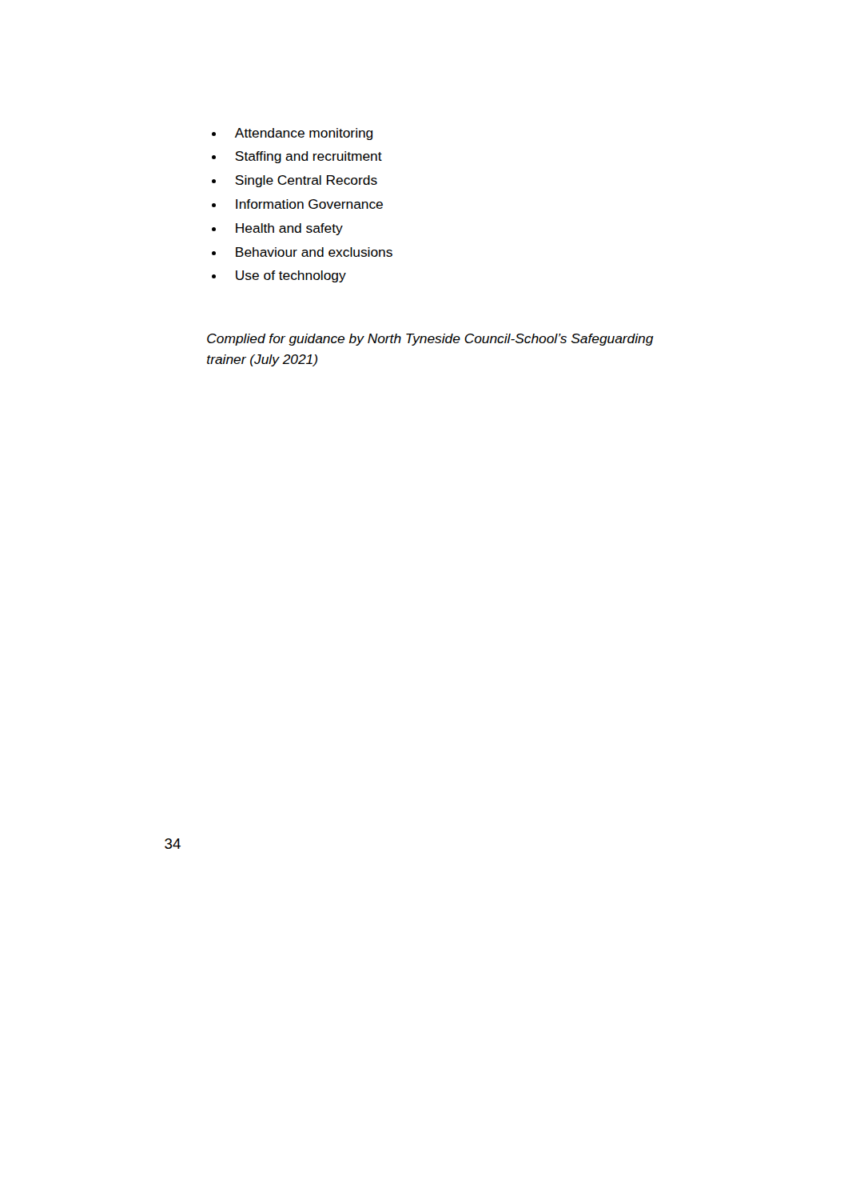Attendance monitoring
Staffing and recruitment
Single Central Records
Information Governance
Health and safety
Behaviour and exclusions
Use of technology
Complied for guidance by North Tyneside Council-School’s Safeguarding trainer (July 2021)
34